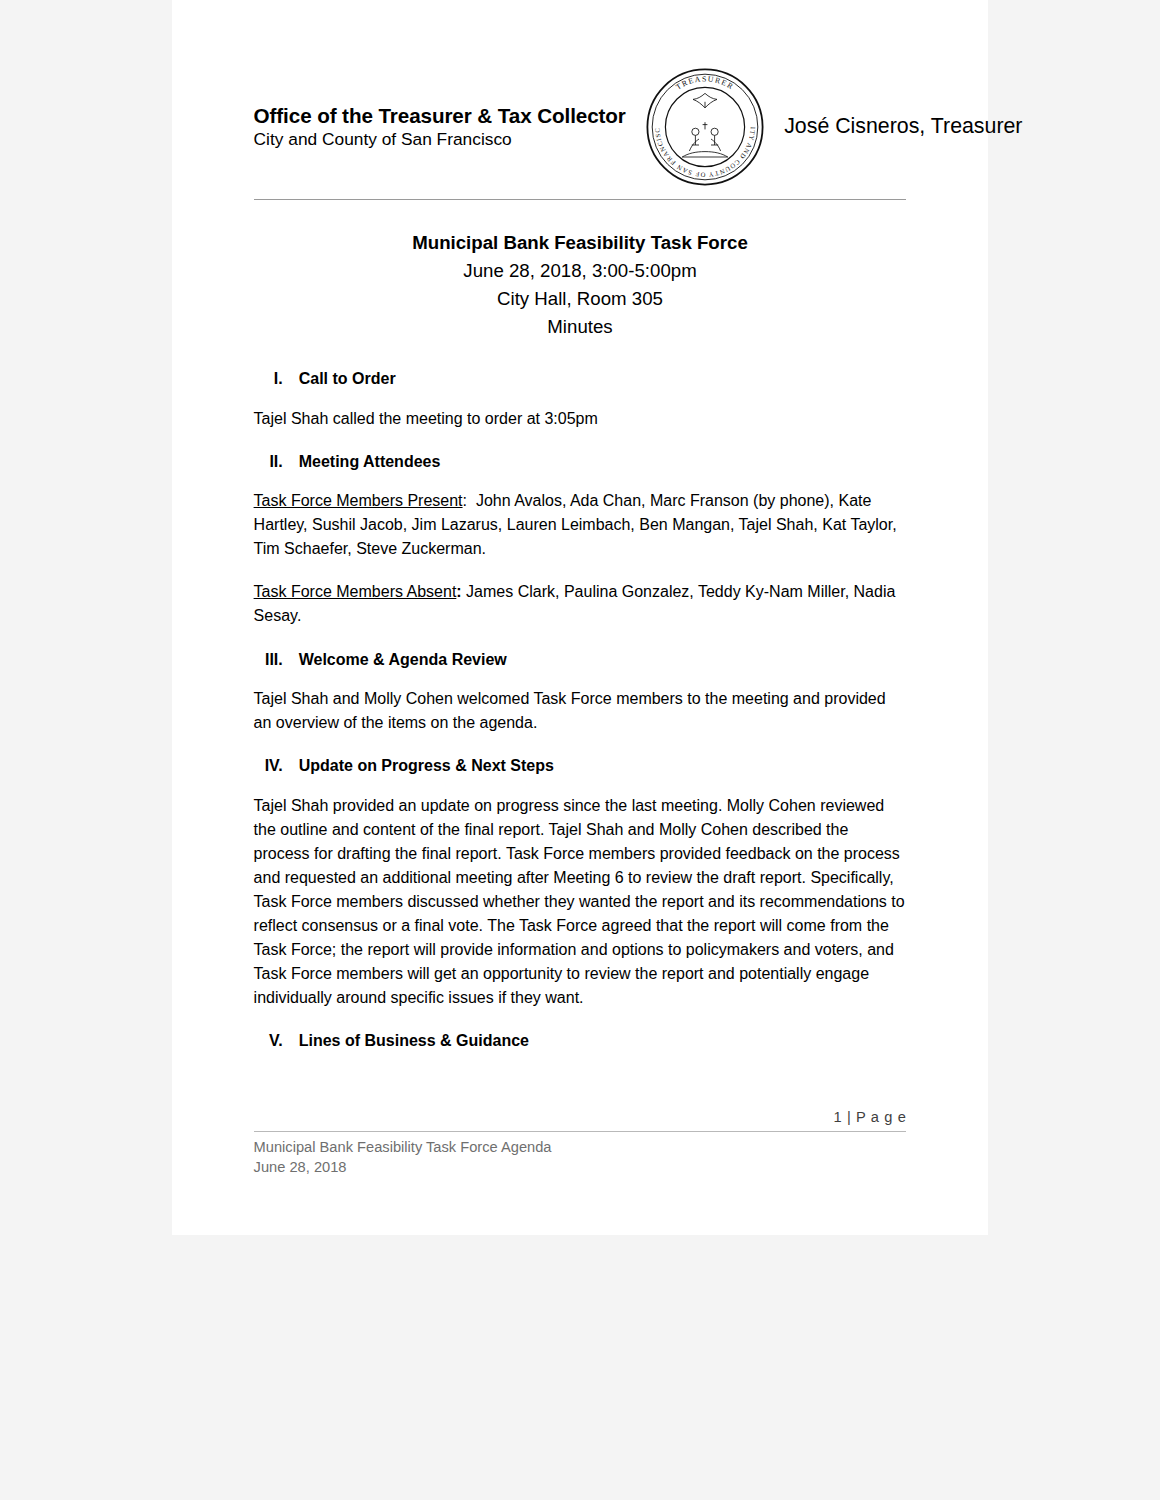Office of the Treasurer & Tax Collector
City and County of San Francisco
TREASURER CITY AND COUNTY OF SAN FRANCISCO
José Cisneros, Treasurer
Municipal Bank Feasibility Task Force
June 28, 2018, 3:00-5:00pm
City Hall, Room 305
Minutes
Call to Order
Tajel Shah called the meeting to order at 3:05pm
Meeting Attendees
Task Force Members Present: John Avalos, Ada Chan, Marc Franson (by phone), Kate Hartley, Sushil Jacob, Jim Lazarus, Lauren Leimbach, Ben Mangan, Tajel Shah, Kat Taylor, Tim Schaefer, Steve Zuckerman.
Task Force Members Absent: James Clark, Paulina Gonzalez, Teddy Ky-Nam Miller, Nadia Sesay.
Welcome & Agenda Review
Tajel Shah and Molly Cohen welcomed Task Force members to the meeting and provided an overview of the items on the agenda.
Update on Progress & Next Steps
Tajel Shah provided an update on progress since the last meeting. Molly Cohen reviewed the outline and content of the final report. Tajel Shah and Molly Cohen described the process for drafting the final report. Task Force members provided feedback on the process and requested an additional meeting after Meeting 6 to review the draft report. Specifically, Task Force members discussed whether they wanted the report and its recommendations to reflect consensus or a final vote. The Task Force agreed that the report will come from the Task Force; the report will provide information and options to policymakers and voters, and Task Force members will get an opportunity to review the report and potentially engage individually around specific issues if they want.
Lines of Business & Guidance
1 | P a g e
Municipal Bank Feasibility Task Force Agenda
June 28, 2018